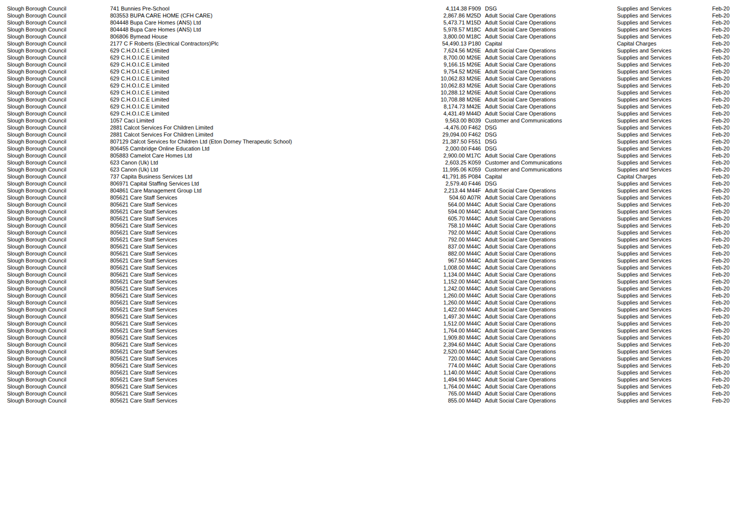| Slough Borough Council | 741 Bunnies Pre-School | 4,114.38 F909 | DSG | Supplies and Services | Feb-20 |
| Slough Borough Council | 803553 BUPA CARE HOME (CFH CARE) | 2,867.86 M25D | Adult Social Care Operations | Supplies and Services | Feb-20 |
| Slough Borough Council | 804448 Bupa Care Homes (ANS) Ltd | 5,473.71 M15D | Adult Social Care Operations | Supplies and Services | Feb-20 |
| Slough Borough Council | 804448 Bupa Care Homes (ANS) Ltd | 5,978.57 M18C | Adult Social Care Operations | Supplies and Services | Feb-20 |
| Slough Borough Council | 806806 Bymead House | 3,800.00 M18C | Adult Social Care Operations | Supplies and Services | Feb-20 |
| Slough Borough Council | 2177 C F Roberts (Electrical Contractors)Plc | 54,490.13 P180 | Capital | Capital Charges | Feb-20 |
| Slough Borough Council | 629 C.H.O.I.C.E Limited | 7,624.56 M26E | Adult Social Care Operations | Supplies and Services | Feb-20 |
| Slough Borough Council | 629 C.H.O.I.C.E Limited | 8,700.00 M26E | Adult Social Care Operations | Supplies and Services | Feb-20 |
| Slough Borough Council | 629 C.H.O.I.C.E Limited | 9,166.15 M26E | Adult Social Care Operations | Supplies and Services | Feb-20 |
| Slough Borough Council | 629 C.H.O.I.C.E Limited | 9,754.52 M26E | Adult Social Care Operations | Supplies and Services | Feb-20 |
| Slough Borough Council | 629 C.H.O.I.C.E Limited | 10,062.83 M26E | Adult Social Care Operations | Supplies and Services | Feb-20 |
| Slough Borough Council | 629 C.H.O.I.C.E Limited | 10,062.83 M26E | Adult Social Care Operations | Supplies and Services | Feb-20 |
| Slough Borough Council | 629 C.H.O.I.C.E Limited | 10,288.12 M26E | Adult Social Care Operations | Supplies and Services | Feb-20 |
| Slough Borough Council | 629 C.H.O.I.C.E Limited | 10,708.88 M26E | Adult Social Care Operations | Supplies and Services | Feb-20 |
| Slough Borough Council | 629 C.H.O.I.C.E Limited | 8,174.73 M42E | Adult Social Care Operations | Supplies and Services | Feb-20 |
| Slough Borough Council | 629 C.H.O.I.C.E Limited | 4,431.49 M44D | Adult Social Care Operations | Supplies and Services | Feb-20 |
| Slough Borough Council | 1057 Caci Limited | 9,563.00 B039 | Customer and Communications | Supplies and Services | Feb-20 |
| Slough Borough Council | 2881 Calcot Services For Children Limited | -4,476.00 F462 | DSG | Supplies and Services | Feb-20 |
| Slough Borough Council | 2881 Calcot Services For Children Limited | 29,094.00 F462 | DSG | Supplies and Services | Feb-20 |
| Slough Borough Council | 807129 Calcot Services for Children Ltd (Eton Dorney Therapeutic School) | 21,387.50 F551 | DSG | Supplies and Services | Feb-20 |
| Slough Borough Council | 806455 Cambridge Online Education Ltd | 2,000.00 F446 | DSG | Supplies and Services | Feb-20 |
| Slough Borough Council | 805883 Camelot Care Homes Ltd | 2,900.00 M17C | Adult Social Care Operations | Supplies and Services | Feb-20 |
| Slough Borough Council | 623 Canon (Uk) Ltd | 2,603.25 K059 | Customer and Communications | Supplies and Services | Feb-20 |
| Slough Borough Council | 623 Canon (Uk) Ltd | 11,995.06 K059 | Customer and Communications | Supplies and Services | Feb-20 |
| Slough Borough Council | 737 Capita Business Services Ltd | 41,791.85 P084 | Capital | Capital Charges | Feb-20 |
| Slough Borough Council | 806971 Capital Staffing Services Ltd | 2,579.40 F446 | DSG | Supplies and Services | Feb-20 |
| Slough Borough Council | 804861 Care Management Group Ltd | 2,213.44 M44F | Adult Social Care Operations | Supplies and Services | Feb-20 |
| Slough Borough Council | 805621 Care Staff Services | 504.60 A07R | Adult Social Care Operations | Supplies and Services | Feb-20 |
| Slough Borough Council | 805621 Care Staff Services | 564.00 M44C | Adult Social Care Operations | Supplies and Services | Feb-20 |
| Slough Borough Council | 805621 Care Staff Services | 594.00 M44C | Adult Social Care Operations | Supplies and Services | Feb-20 |
| Slough Borough Council | 805621 Care Staff Services | 605.70 M44C | Adult Social Care Operations | Supplies and Services | Feb-20 |
| Slough Borough Council | 805621 Care Staff Services | 758.10 M44C | Adult Social Care Operations | Supplies and Services | Feb-20 |
| Slough Borough Council | 805621 Care Staff Services | 792.00 M44C | Adult Social Care Operations | Supplies and Services | Feb-20 |
| Slough Borough Council | 805621 Care Staff Services | 792.00 M44C | Adult Social Care Operations | Supplies and Services | Feb-20 |
| Slough Borough Council | 805621 Care Staff Services | 837.00 M44C | Adult Social Care Operations | Supplies and Services | Feb-20 |
| Slough Borough Council | 805621 Care Staff Services | 882.00 M44C | Adult Social Care Operations | Supplies and Services | Feb-20 |
| Slough Borough Council | 805621 Care Staff Services | 967.50 M44C | Adult Social Care Operations | Supplies and Services | Feb-20 |
| Slough Borough Council | 805621 Care Staff Services | 1,008.00 M44C | Adult Social Care Operations | Supplies and Services | Feb-20 |
| Slough Borough Council | 805621 Care Staff Services | 1,134.00 M44C | Adult Social Care Operations | Supplies and Services | Feb-20 |
| Slough Borough Council | 805621 Care Staff Services | 1,152.00 M44C | Adult Social Care Operations | Supplies and Services | Feb-20 |
| Slough Borough Council | 805621 Care Staff Services | 1,242.00 M44C | Adult Social Care Operations | Supplies and Services | Feb-20 |
| Slough Borough Council | 805621 Care Staff Services | 1,260.00 M44C | Adult Social Care Operations | Supplies and Services | Feb-20 |
| Slough Borough Council | 805621 Care Staff Services | 1,260.00 M44C | Adult Social Care Operations | Supplies and Services | Feb-20 |
| Slough Borough Council | 805621 Care Staff Services | 1,422.00 M44C | Adult Social Care Operations | Supplies and Services | Feb-20 |
| Slough Borough Council | 805621 Care Staff Services | 1,497.30 M44C | Adult Social Care Operations | Supplies and Services | Feb-20 |
| Slough Borough Council | 805621 Care Staff Services | 1,512.00 M44C | Adult Social Care Operations | Supplies and Services | Feb-20 |
| Slough Borough Council | 805621 Care Staff Services | 1,764.00 M44C | Adult Social Care Operations | Supplies and Services | Feb-20 |
| Slough Borough Council | 805621 Care Staff Services | 1,909.80 M44C | Adult Social Care Operations | Supplies and Services | Feb-20 |
| Slough Borough Council | 805621 Care Staff Services | 2,394.60 M44C | Adult Social Care Operations | Supplies and Services | Feb-20 |
| Slough Borough Council | 805621 Care Staff Services | 2,520.00 M44C | Adult Social Care Operations | Supplies and Services | Feb-20 |
| Slough Borough Council | 805621 Care Staff Services | 720.00 M44C | Adult Social Care Operations | Supplies and Services | Feb-20 |
| Slough Borough Council | 805621 Care Staff Services | 774.00 M44C | Adult Social Care Operations | Supplies and Services | Feb-20 |
| Slough Borough Council | 805621 Care Staff Services | 1,140.00 M44C | Adult Social Care Operations | Supplies and Services | Feb-20 |
| Slough Borough Council | 805621 Care Staff Services | 1,494.90 M44C | Adult Social Care Operations | Supplies and Services | Feb-20 |
| Slough Borough Council | 805621 Care Staff Services | 1,764.00 M44C | Adult Social Care Operations | Supplies and Services | Feb-20 |
| Slough Borough Council | 805621 Care Staff Services | 765.00 M44D | Adult Social Care Operations | Supplies and Services | Feb-20 |
| Slough Borough Council | 805621 Care Staff Services | 855.00 M44D | Adult Social Care Operations | Supplies and Services | Feb-20 |